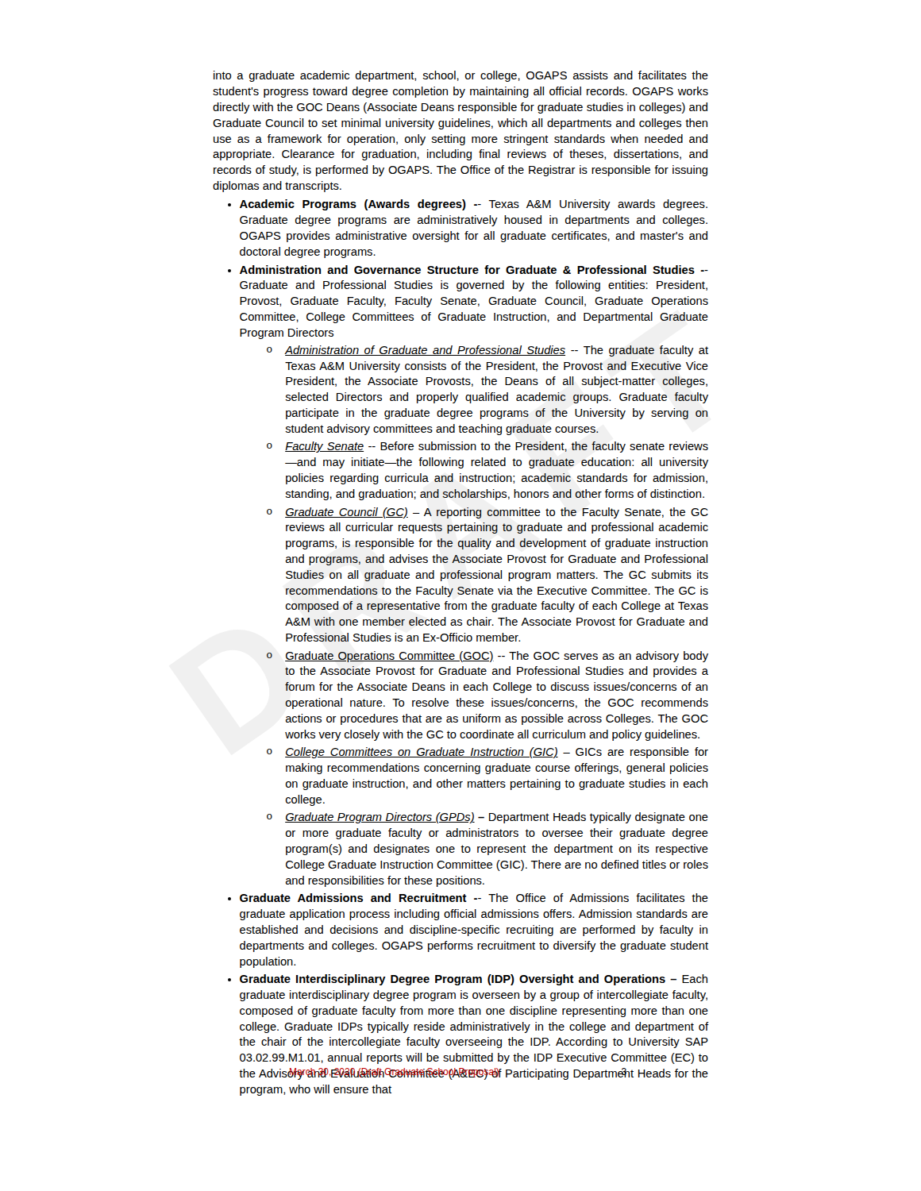DRAFT
into a graduate academic department, school, or college, OGAPS assists and facilitates the student's progress toward degree completion by maintaining all official records. OGAPS works directly with the GOC Deans (Associate Deans responsible for graduate studies in colleges) and Graduate Council to set minimal university guidelines, which all departments and colleges then use as a framework for operation, only setting more stringent standards when needed and appropriate. Clearance for graduation, including final reviews of theses, dissertations, and records of study, is performed by OGAPS. The Office of the Registrar is responsible for issuing diplomas and transcripts.
Academic Programs (Awards degrees) -- Texas A&M University awards degrees. Graduate degree programs are administratively housed in departments and colleges. OGAPS provides administrative oversight for all graduate certificates, and master's and doctoral degree programs.
Administration and Governance Structure for Graduate & Professional Studies -- Graduate and Professional Studies is governed by the following entities: President, Provost, Graduate Faculty, Faculty Senate, Graduate Council, Graduate Operations Committee, College Committees of Graduate Instruction, and Departmental Graduate Program Directors
Administration of Graduate and Professional Studies -- The graduate faculty at Texas A&M University consists of the President, the Provost and Executive Vice President, the Associate Provosts, the Deans of all subject-matter colleges, selected Directors and properly qualified academic groups. Graduate faculty participate in the graduate degree programs of the University by serving on student advisory committees and teaching graduate courses.
Faculty Senate -- Before submission to the President, the faculty senate reviews—and may initiate—the following related to graduate education: all university policies regarding curricula and instruction; academic standards for admission, standing, and graduation; and scholarships, honors and other forms of distinction.
Graduate Council (GC) – A reporting committee to the Faculty Senate, the GC reviews all curricular requests pertaining to graduate and professional academic programs, is responsible for the quality and development of graduate instruction and programs, and advises the Associate Provost for Graduate and Professional Studies on all graduate and professional program matters. The GC submits its recommendations to the Faculty Senate via the Executive Committee. The GC is composed of a representative from the graduate faculty of each College at Texas A&M with one member elected as chair. The Associate Provost for Graduate and Professional Studies is an Ex-Officio member.
Graduate Operations Committee (GOC) -- The GOC serves as an advisory body to the Associate Provost for Graduate and Professional Studies and provides a forum for the Associate Deans in each College to discuss issues/concerns of an operational nature. To resolve these issues/concerns, the GOC recommends actions or procedures that are as uniform as possible across Colleges. The GOC works very closely with the GC to coordinate all curriculum and policy guidelines.
College Committees on Graduate Instruction (GIC) – GICs are responsible for making recommendations concerning graduate course offerings, general policies on graduate instruction, and other matters pertaining to graduate studies in each college.
Graduate Program Directors (GPDs) – Department Heads typically designate one or more graduate faculty or administrators to oversee their graduate degree program(s) and designates one to represent the department on its respective College Graduate Instruction Committee (GIC). There are no defined titles or roles and responsibilities for these positions.
Graduate Admissions and Recruitment -- The Office of Admissions facilitates the graduate application process including official admissions offers. Admission standards are established and decisions and discipline-specific recruiting are performed by faculty in departments and colleges. OGAPS performs recruitment to diversify the graduate student population.
Graduate Interdisciplinary Degree Program (IDP) Oversight and Operations – Each graduate interdisciplinary degree program is overseen by a group of intercollegiate faculty, composed of graduate faculty from more than one discipline representing more than one college. Graduate IDPs typically reside administratively in the college and department of the chair of the intercollegiate faculty overseeing the IDP. According to University SAP 03.02.99.M1.01, annual reports will be submitted by the IDP Executive Committee (EC) to the Advisory and Evaluation Committee (A&EC) of Participating Department Heads for the program, who will ensure that
March 30, 2020 (Draft Graduate School Proposal) 3